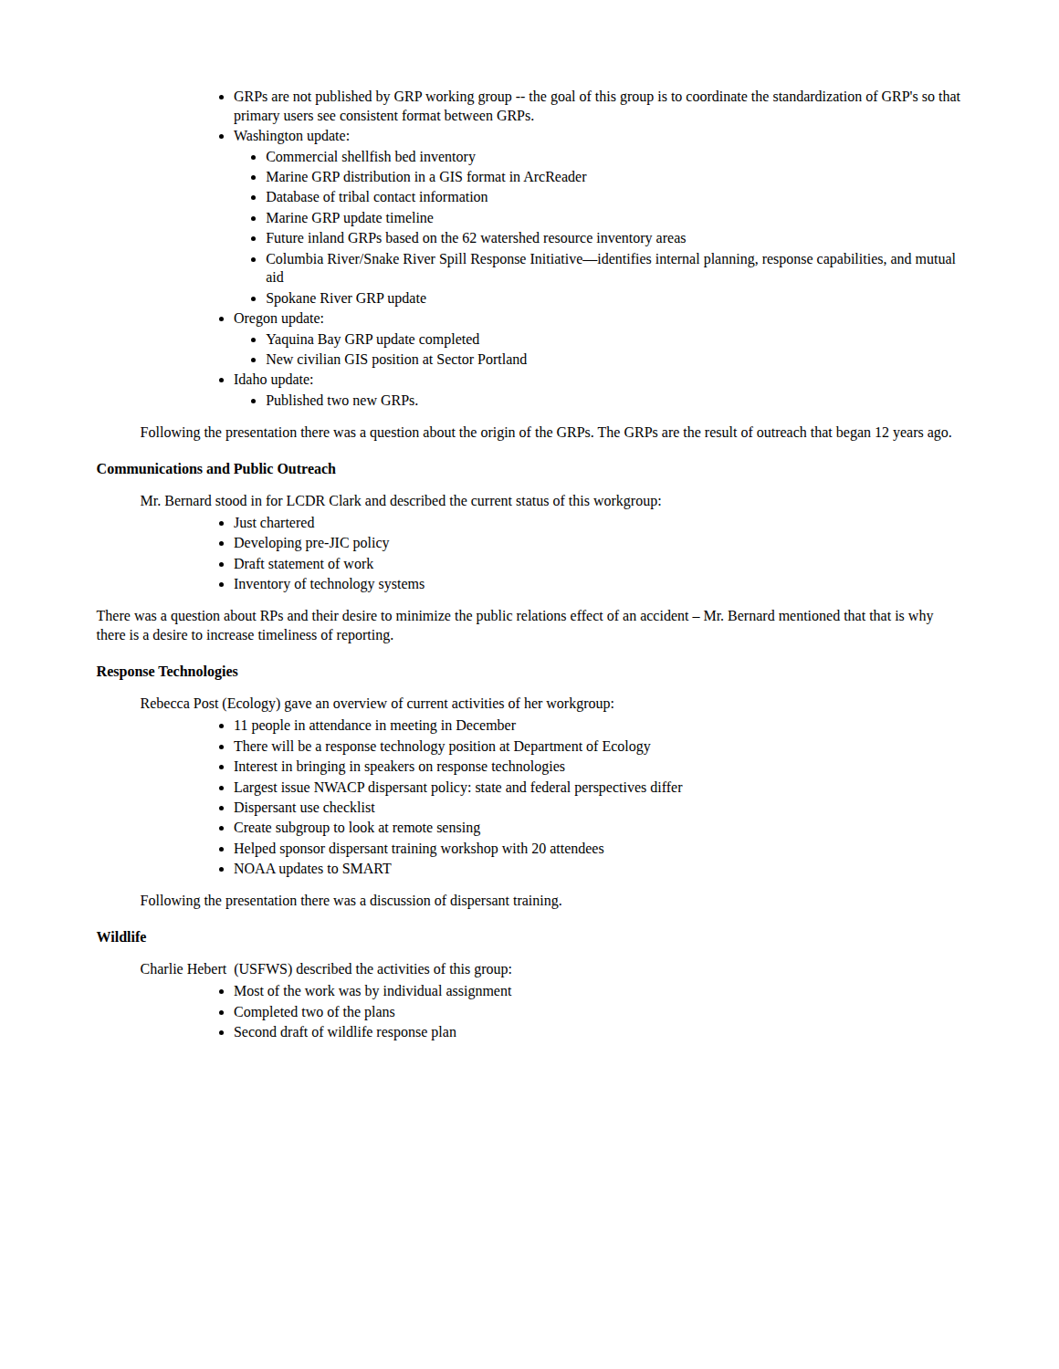GRPs are not published by GRP working group -- the goal of this group is to coordinate the standardization of GRP's so that primary users see consistent format between GRPs.
Washington update:
Commercial shellfish bed inventory
Marine GRP distribution in a GIS format in ArcReader
Database of tribal contact information
Marine GRP update timeline
Future inland GRPs based on the 62 watershed resource inventory areas
Columbia River/Snake River Spill Response Initiative—identifies internal planning, response capabilities, and mutual aid
Spokane River GRP update
Oregon update:
Yaquina Bay GRP update completed
New civilian GIS position at Sector Portland
Idaho update:
Published two new GRPs.
Following the presentation there was a question about the origin of the GRPs. The GRPs are the result of outreach that began 12 years ago.
Communications and Public Outreach
Mr. Bernard stood in for LCDR Clark and described the current status of this workgroup:
Just chartered
Developing pre-JIC policy
Draft statement of work
Inventory of technology systems
There was a question about RPs and their desire to minimize the public relations effect of an accident – Mr. Bernard mentioned that that is why there is a desire to increase timeliness of reporting.
Response Technologies
Rebecca Post (Ecology) gave an overview of current activities of her workgroup:
11 people in attendance in meeting in December
There will be a response technology position at Department of Ecology
Interest in bringing in speakers on response technologies
Largest issue NWACP dispersant policy: state and federal perspectives differ
Dispersant use checklist
Create subgroup to look at remote sensing
Helped sponsor dispersant training workshop with 20 attendees
NOAA updates to SMART
Following the presentation there was a discussion of dispersant training.
Wildlife
Charlie Hebert (USFWS) described the activities of this group:
Most of the work was by individual assignment
Completed two of the plans
Second draft of wildlife response plan